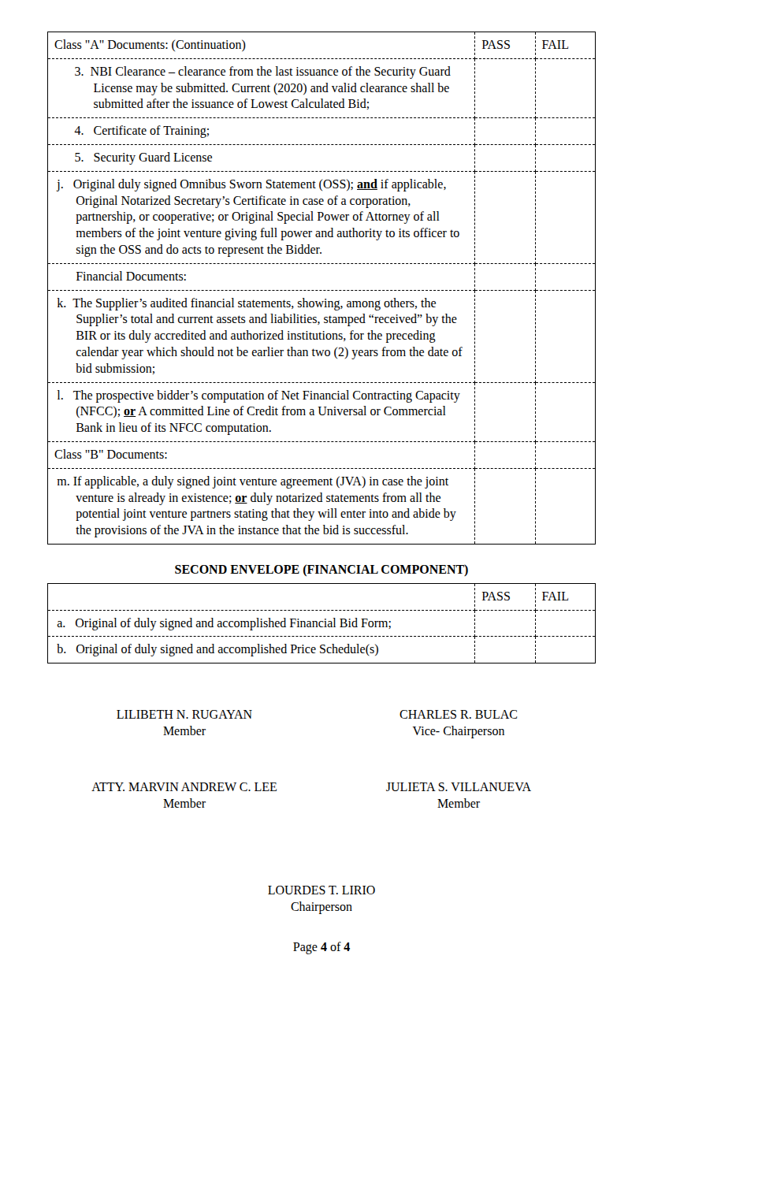| Class "A" Documents: (Continuation) | PASS | FAIL |
| 3. NBI Clearance – clearance from the last issuance of the Security Guard License may be submitted. Current (2020) and valid clearance shall be submitted after the issuance of Lowest Calculated Bid; | | |
| 4. Certificate of Training; | | |
| 5. Security Guard License | | |
| j. Original duly signed Omnibus Sworn Statement (OSS); and if applicable, Original Notarized Secretary’s Certificate in case of a corporation, partnership, or cooperative; or Original Special Power of Attorney of all members of the joint venture giving full power and authority to its officer to sign the OSS and do acts to represent the Bidder. | | |
| Financial Documents: | | |
| k. The Supplier’s audited financial statements, showing, among others, the Supplier’s total and current assets and liabilities, stamped “received” by the BIR or its duly accredited and authorized institutions, for the preceding calendar year which should not be earlier than two (2) years from the date of bid submission; | | |
| l. The prospective bidder’s computation of Net Financial Contracting Capacity (NFCC); or A committed Line of Credit from a Universal or Commercial Bank in lieu of its NFCC computation. | | |
| Class "B" Documents: | | |
| m. If applicable, a duly signed joint venture agreement (JVA) in case the joint venture is already in existence; or duly notarized statements from all the potential joint venture partners stating that they will enter into and abide by the provisions of the JVA in the instance that the bid is successful. | | |
SECOND ENVELOPE (FINANCIAL COMPONENT)
| | PASS | FAIL |
| a. Original of duly signed and accomplished Financial Bid Form; | | |
| b. Original of duly signed and accomplished Price Schedule(s) | | |
| LILIBETH N. RUGAYAN Member | CHARLES R. BULAC Vice- Chairperson |
| ATTY. MARVIN ANDREW C. LEE Member | JULIETA S. VILLANUEVA Member |
LOURDES T. LIRIO
Chairperson
Page 4 of 4